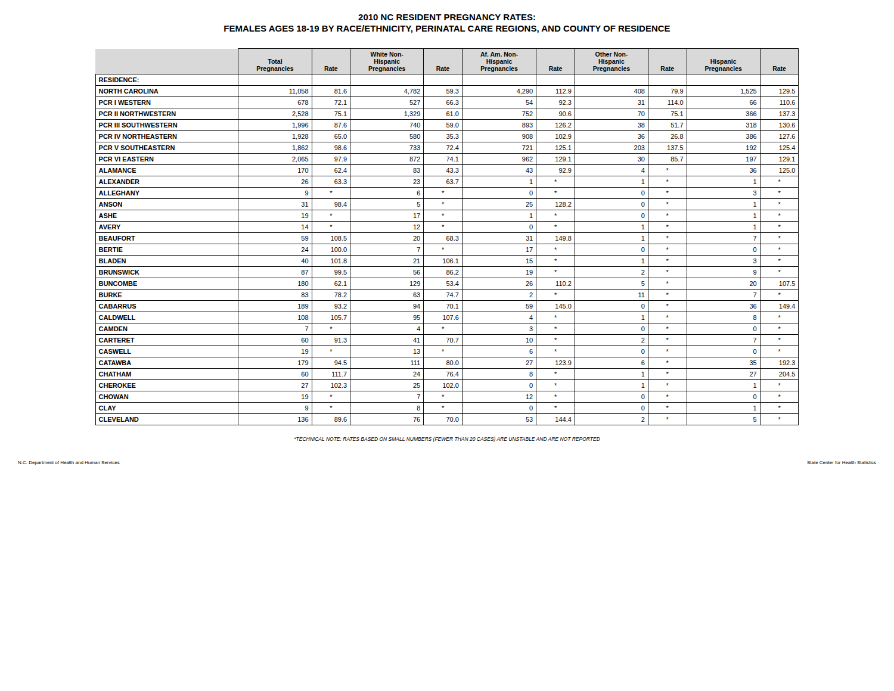2010 NC RESIDENT PREGNANCY RATES:
FEMALES AGES 18-19 BY RACE/ETHNICITY, PERINATAL CARE REGIONS, AND COUNTY OF RESIDENCE
| | Total Pregnancies | Rate | White Non- Hispanic Pregnancies | Rate | Af. Am. Non- Hispanic Pregnancies | Rate | Other Non- Hispanic Pregnancies | Rate | Hispanic Pregnancies | Rate |
| --- | --- | --- | --- | --- | --- | --- | --- | --- | --- | --- |
| RESIDENCE: | | | | | | | | | | |
| NORTH CAROLINA | 11,058 | 81.6 | 4,782 | 59.3 | 4,290 | 112.9 | 408 | 79.9 | 1,525 | 129.5 |
| PCR I WESTERN | 678 | 72.1 | 527 | 66.3 | 54 | 92.3 | 31 | 114.0 | 66 | 110.6 |
| PCR II NORTHWESTERN | 2,528 | 75.1 | 1,329 | 61.0 | 752 | 90.6 | 70 | 75.1 | 366 | 137.3 |
| PCR III SOUTHWESTERN | 1,996 | 87.6 | 740 | 59.0 | 893 | 126.2 | 38 | 51.7 | 318 | 130.6 |
| PCR IV NORTHEASTERN | 1,928 | 65.0 | 580 | 35.3 | 908 | 102.9 | 36 | 26.8 | 386 | 127.6 |
| PCR V SOUTHEASTERN | 1,862 | 98.6 | 733 | 72.4 | 721 | 125.1 | 203 | 137.5 | 192 | 125.4 |
| PCR VI EASTERN | 2,065 | 97.9 | 872 | 74.1 | 962 | 129.1 | 30 | 85.7 | 197 | 129.1 |
| ALAMANCE | 170 | 62.4 | 83 | 43.3 | 43 | 92.9 | 4 | * | 36 | 125.0 |
| ALEXANDER | 26 | 63.3 | 23 | 63.7 | 1 | * | 1 | * | 1 | * |
| ALLEGHANY | 9 | * | 6 | * | 0 | * | 0 | * | 3 | * |
| ANSON | 31 | 98.4 | 5 | * | 25 | 128.2 | 0 | * | 1 | * |
| ASHE | 19 | * | 17 | * | 1 | * | 0 | * | 1 | * |
| AVERY | 14 | * | 12 | * | 0 | * | 1 | * | 1 | * |
| BEAUFORT | 59 | 108.5 | 20 | 68.3 | 31 | 149.8 | 1 | * | 7 | * |
| BERTIE | 24 | 100.0 | 7 | * | 17 | * | 0 | * | 0 | * |
| BLADEN | 40 | 101.8 | 21 | 106.1 | 15 | * | 1 | * | 3 | * |
| BRUNSWICK | 87 | 99.5 | 56 | 86.2 | 19 | * | 2 | * | 9 | * |
| BUNCOMBE | 180 | 62.1 | 129 | 53.4 | 26 | 110.2 | 5 | * | 20 | 107.5 |
| BURKE | 83 | 78.2 | 63 | 74.7 | 2 | * | 11 | * | 7 | * |
| CABARRUS | 189 | 93.2 | 94 | 70.1 | 59 | 145.0 | 0 | * | 36 | 149.4 |
| CALDWELL | 108 | 105.7 | 95 | 107.6 | 4 | * | 1 | * | 8 | * |
| CAMDEN | 7 | * | 4 | * | 3 | * | 0 | * | 0 | * |
| CARTERET | 60 | 91.3 | 41 | 70.7 | 10 | * | 2 | * | 7 | * |
| CASWELL | 19 | * | 13 | * | 6 | * | 0 | * | 0 | * |
| CATAWBA | 179 | 94.5 | 111 | 80.0 | 27 | 123.9 | 6 | * | 35 | 192.3 |
| CHATHAM | 60 | 111.7 | 24 | 76.4 | 8 | * | 1 | * | 27 | 204.5 |
| CHEROKEE | 27 | 102.3 | 25 | 102.0 | 0 | * | 1 | * | 1 | * |
| CHOWAN | 19 | * | 7 | * | 12 | * | 0 | * | 0 | * |
| CLAY | 9 | * | 8 | * | 0 | * | 0 | * | 1 | * |
| CLEVELAND | 136 | 89.6 | 76 | 70.0 | 53 | 144.4 | 2 | * | 5 | * |
*TECHNICAL NOTE: RATES BASED ON SMALL NUMBERS (FEWER THAN 20 CASES) ARE UNSTABLE AND ARE NOT REPORTED
N.C. Department of Health and Human Services State Center for Health Statistics